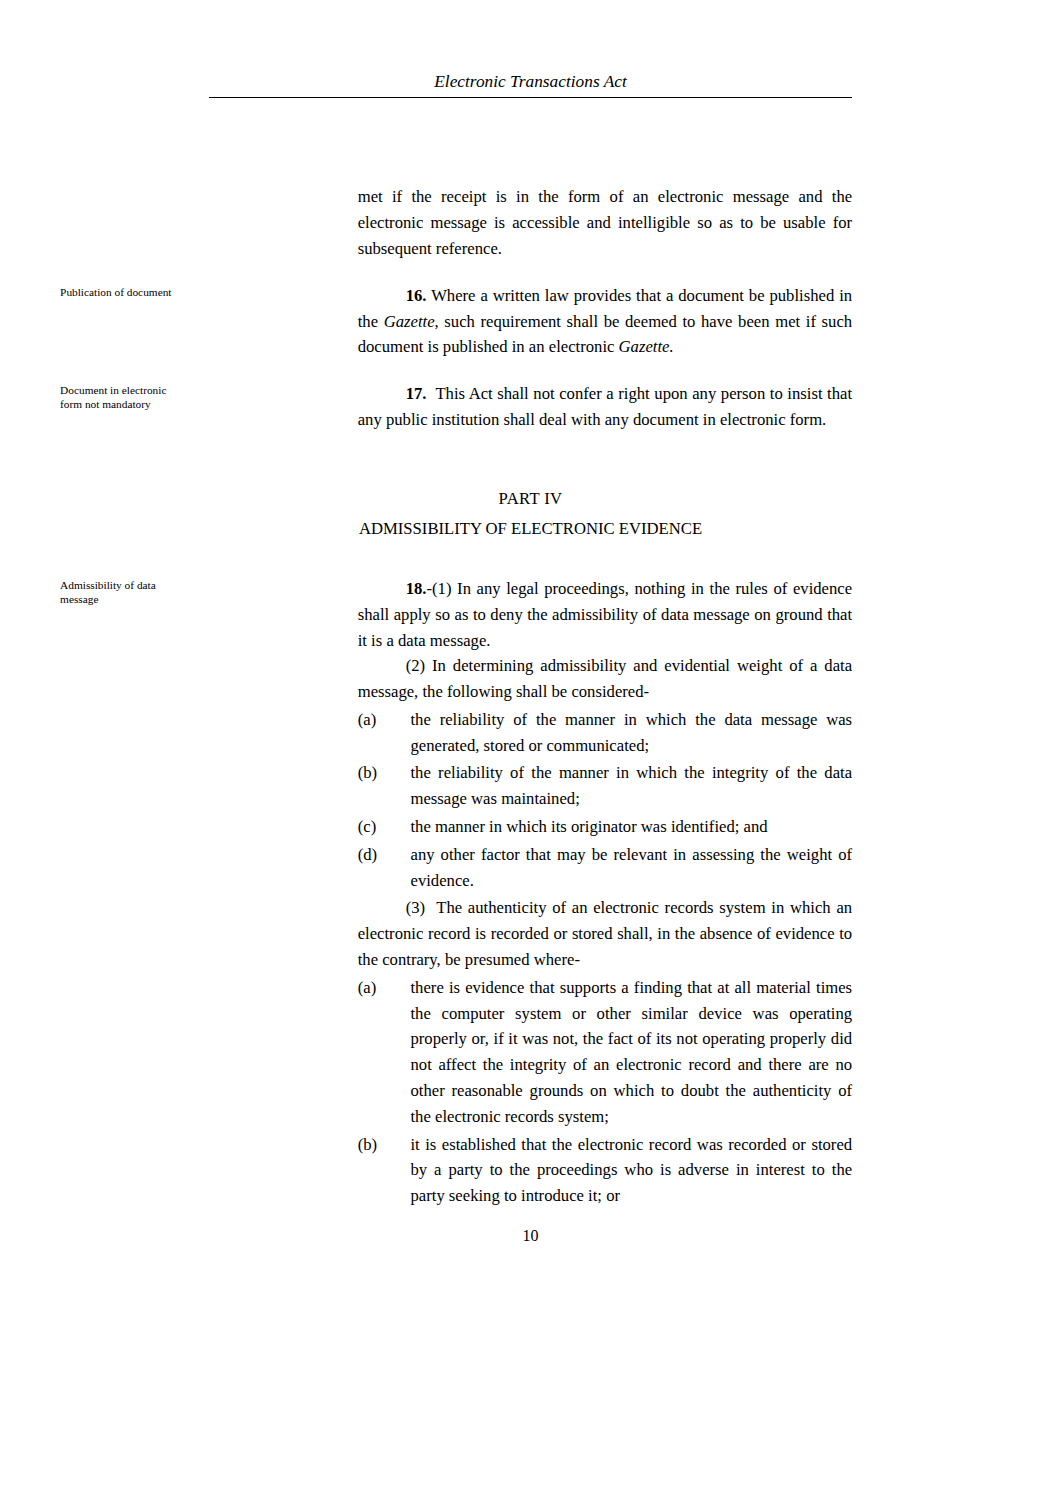Electronic Transactions Act
met if the receipt is in the form of an electronic message and the electronic message is accessible and intelligible so as to be usable for subsequent reference.
Publication of document
16. Where a written law provides that a document be published in the Gazette, such requirement shall be deemed to have been met if such document is published in an electronic Gazette.
Document in electronic form not mandatory
17. This Act shall not confer a right upon any person to insist that any public institution shall deal with any document in electronic form.
PART IV
ADMISSIBILITY OF ELECTRONIC EVIDENCE
Admissibility of data message
18.-(1) In any legal proceedings, nothing in the rules of evidence shall apply so as to deny the admissibility of data message on ground that it is a data message.
(2) In determining admissibility and evidential weight of a data message, the following shall be considered-
(a) the reliability of the manner in which the data message was generated, stored or communicated;
(b) the reliability of the manner in which the integrity of the data message was maintained;
(c) the manner in which its originator was identified; and
(d) any other factor that may be relevant in assessing the weight of evidence.
(3) The authenticity of an electronic records system in which an electronic record is recorded or stored shall, in the absence of evidence to the contrary, be presumed where-
(a) there is evidence that supports a finding that at all material times the computer system or other similar device was operating properly or, if it was not, the fact of its not operating properly did not affect the integrity of an electronic record and there are no other reasonable grounds on which to doubt the authenticity of the electronic records system;
(b) it is established that the electronic record was recorded or stored by a party to the proceedings who is adverse in interest to the party seeking to introduce it; or
10